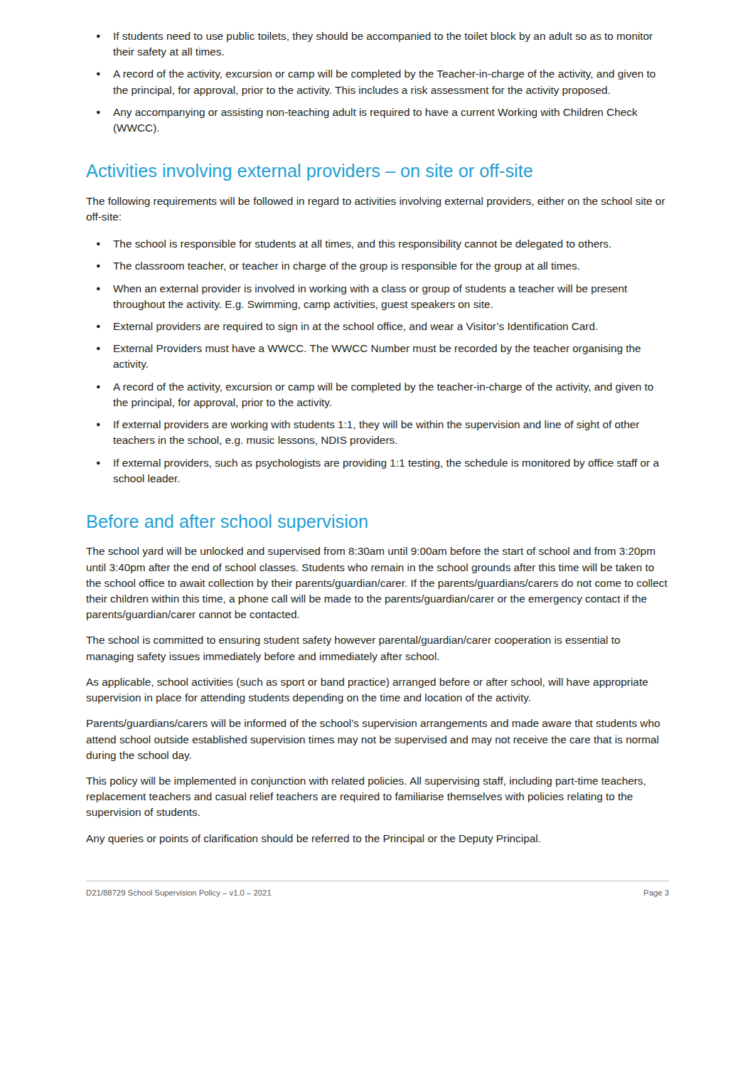If students need to use public toilets, they should be accompanied to the toilet block by an adult so as to monitor their safety at all times.
A record of the activity, excursion or camp will be completed by the Teacher-in-charge of the activity, and given to the principal, for approval, prior to the activity. This includes a risk assessment for the activity proposed.
Any accompanying or assisting non-teaching adult is required to have a current Working with Children Check (WWCC).
Activities involving external providers – on site or off-site
The following requirements will be followed in regard to activities involving external providers, either on the school site or off-site:
The school is responsible for students at all times, and this responsibility cannot be delegated to others.
The classroom teacher, or teacher in charge of the group is responsible for the group at all times.
When an external provider is involved in working with a class or group of students a teacher will be present throughout the activity. E.g. Swimming, camp activities, guest speakers on site.
External providers are required to sign in at the school office, and wear a Visitor’s Identification Card.
External Providers must have a WWCC. The WWCC Number must be recorded by the teacher organising the activity.
A record of the activity, excursion or camp will be completed by the teacher-in-charge of the activity, and given to the principal, for approval, prior to the activity.
If external providers are working with students 1:1, they will be within the supervision and line of sight of other teachers in the school, e.g. music lessons, NDIS providers.
If external providers, such as psychologists are providing 1:1 testing, the schedule is monitored by office staff or a school leader.
Before and after school supervision
The school yard will be unlocked and supervised from 8:30am until 9:00am before the start of school and from 3:20pm until 3:40pm after the end of school classes. Students who remain in the school grounds after this time will be taken to the school office to await collection by their parents/guardian/carer. If the parents/guardians/carers do not come to collect their children within this time, a phone call will be made to the parents/guardian/carer or the emergency contact if the parents/guardian/carer cannot be contacted.
The school is committed to ensuring student safety however parental/guardian/carer cooperation is essential to managing safety issues immediately before and immediately after school.
As applicable, school activities (such as sport or band practice) arranged before or after school, will have appropriate supervision in place for attending students depending on the time and location of the activity.
Parents/guardians/carers will be informed of the school’s supervision arrangements and made aware that students who attend school outside established supervision times may not be supervised and may not receive the care that is normal during the school day.
This policy will be implemented in conjunction with related policies. All supervising staff, including part-time teachers, replacement teachers and casual relief teachers are required to familiarise themselves with policies relating to the supervision of students.
Any queries or points of clarification should be referred to the Principal or the Deputy Principal.
D21/88729 School Supervision Policy – v1.0 – 2021 Page 3